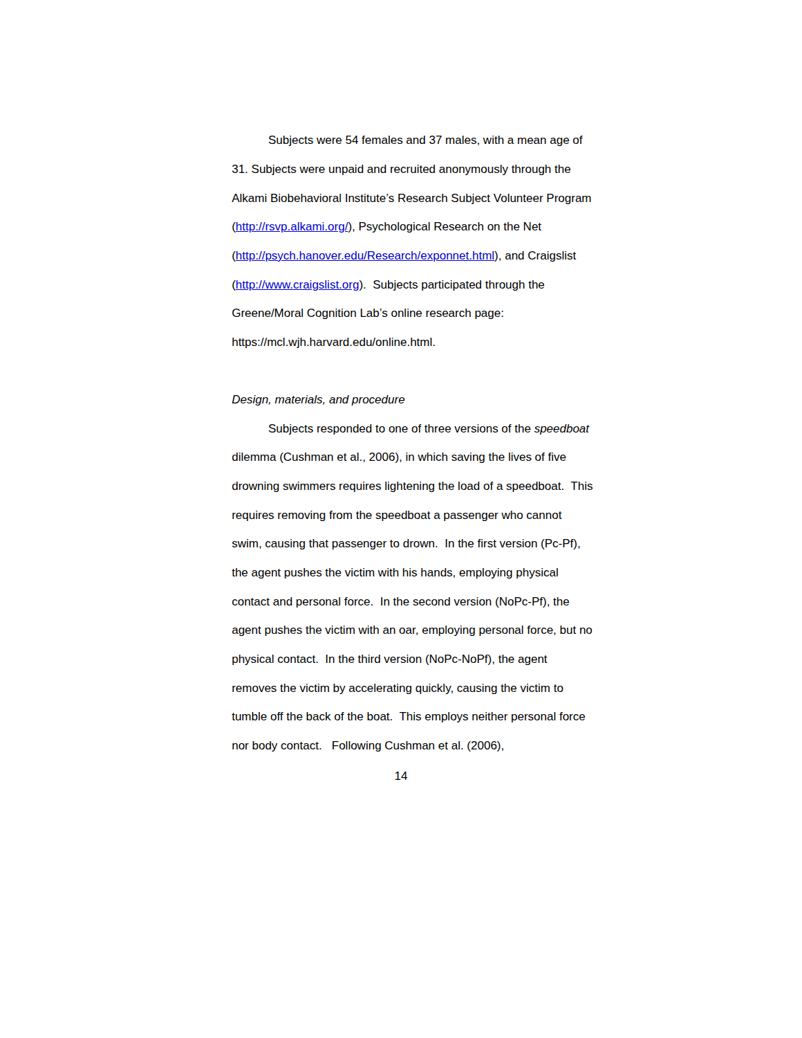Subjects were 54 females and 37 males, with a mean age of 31. Subjects were unpaid and recruited anonymously through the Alkami Biobehavioral Institute’s Research Subject Volunteer Program (http://rsvp.alkami.org/), Psychological Research on the Net (http://psych.hanover.edu/Research/exponnet.html), and Craigslist (http://www.craigslist.org). Subjects participated through the Greene/Moral Cognition Lab’s online research page: https://mcl.wjh.harvard.edu/online.html.
Design, materials, and procedure
Subjects responded to one of three versions of the speedboat dilemma (Cushman et al., 2006), in which saving the lives of five drowning swimmers requires lightening the load of a speedboat. This requires removing from the speedboat a passenger who cannot swim, causing that passenger to drown. In the first version (Pc-Pf), the agent pushes the victim with his hands, employing physical contact and personal force. In the second version (NoPc-Pf), the agent pushes the victim with an oar, employing personal force, but no physical contact. In the third version (NoPc-NoPf), the agent removes the victim by accelerating quickly, causing the victim to tumble off the back of the boat. This employs neither personal force nor body contact. Following Cushman et al. (2006),
14